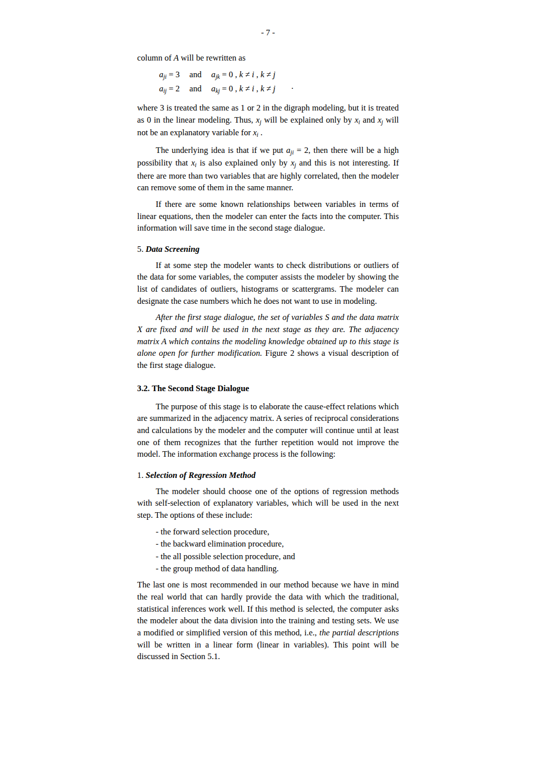- 7 -
column of A will be rewritten as
aji = 3 and ajk = 0 , k ≠ i , k ≠ j
aij = 2 and akj = 0 , k ≠ i , k ≠ j ·
where 3 is treated the same as 1 or 2 in the digraph modeling, but it is treated as 0 in the linear modeling. Thus, xj will be explained only by xi and xj will not be an explanatory variable for xi .
The underlying idea is that if we put aji = 2, then there will be a high possibility that xi is also explained only by xj and this is not interesting. If there are more than two variables that are highly correlated, then the modeler can remove some of them in the same manner.
If there are some known relationships between variables in terms of linear equations, then the modeler can enter the facts into the computer. This information will save time in the second stage dialogue.
5. Data Screening
If at some step the modeler wants to check distributions or outliers of the data for some variables, the computer assists the modeler by showing the list of candidates of outliers, histograms or scattergrams. The modeler can designate the case numbers which he does not want to use in modeling.
After the first stage dialogue, the set of variables S and the data matrix X are fixed and will be used in the next stage as they are. The adjacency matrix A which contains the modeling knowledge obtained up to this stage is alone open for further modification. Figure 2 shows a visual description of the first stage dialogue.
3.2. The Second Stage Dialogue
The purpose of this stage is to elaborate the cause-effect relations which are summarized in the adjacency matrix. A series of reciprocal considerations and calculations by the modeler and the computer will continue until at least one of them recognizes that the further repetition would not improve the model. The information exchange process is the following:
1. Selection of Regression Method
The modeler should choose one of the options of regression methods with self-selection of explanatory variables, which will be used in the next step. The options of these include:
the forward selection procedure,
the backward elimination procedure,
the all possible selection procedure, and
the group method of data handling.
The last one is most recommended in our method because we have in mind the real world that can hardly provide the data with which the traditional, statistical inferences work well. If this method is selected, the computer asks the modeler about the data division into the training and testing sets. We use a modified or simplified version of this method, i.e., the partial descriptions will be written in a linear form (linear in variables). This point will be discussed in Section 5.1.